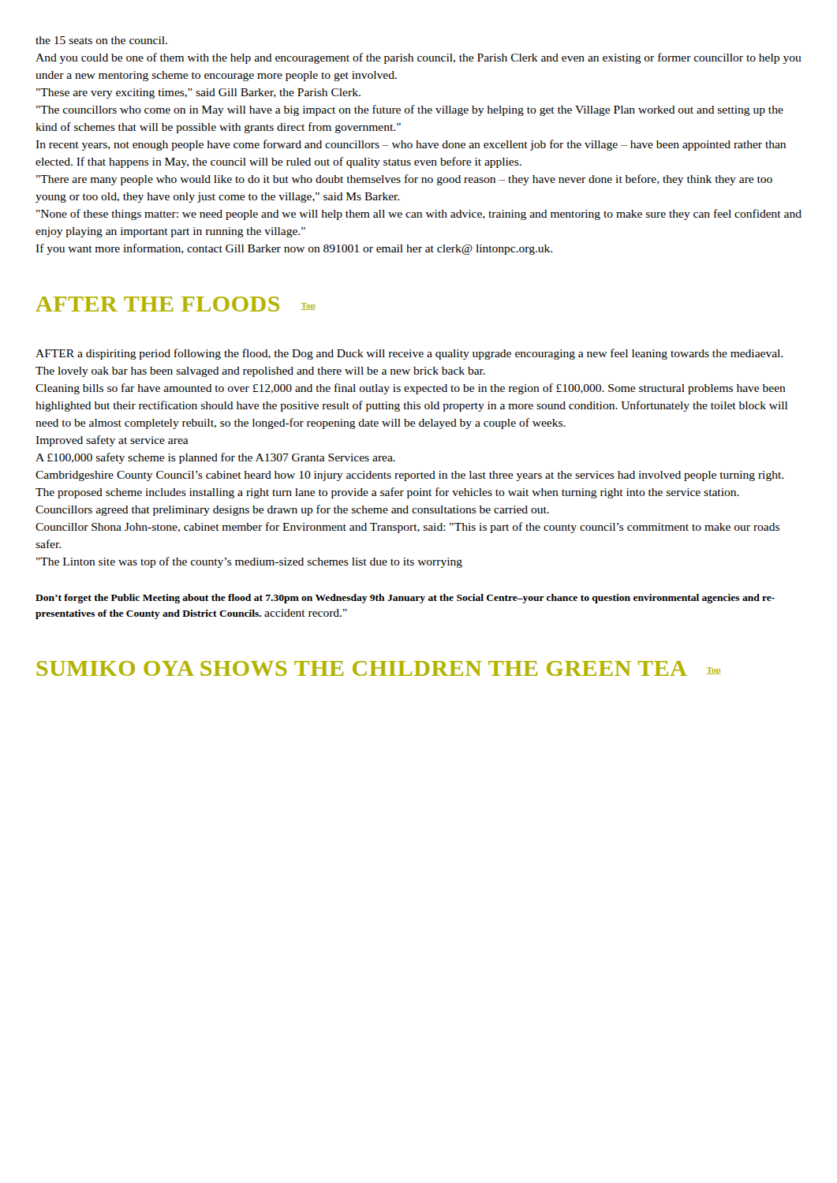the 15 seats on the council.
And you could be one of them with the help and encouragement of the parish council, the Parish Clerk and even an existing or former councillor to help you under a new mentoring scheme to encourage more people to get involved.
"These are very exciting times," said Gill Barker, the Parish Clerk.
"The councillors who come on in May will have a big impact on the future of the village by helping to get the Village Plan worked out and setting up the kind of schemes that will be possible with grants direct from government."
In recent years, not enough people have come forward and councillors – who have done an excellent job for the village – have been appointed rather than elected. If that happens in May, the council will be ruled out of quality status even before it applies.
"There are many people who would like to do it but who doubt themselves for no good reason – they have never done it before, they think they are too young or too old, they have only just come to the village," said Ms Barker.
"None of these things matter: we need people and we will help them all we can with advice, training and mentoring to make sure they can feel confident and enjoy playing an important part in running the village."
If you want more information, contact Gill Barker now on 891001 or email her at clerk@ lintonpc.org.uk.
AFTER THE FLOODS Top
AFTER a dispiriting period following the flood, the Dog and Duck will receive a quality upgrade encouraging a new feel leaning towards the mediaeval. The lovely oak bar has been salvaged and repolished and there will be a new brick back bar.
Cleaning bills so far have amounted to over £12,000 and the final outlay is expected to be in the region of £100,000. Some structural problems have been highlighted but their rectification should have the positive result of putting this old property in a more sound condition. Unfortunately the toilet block will need to be almost completely rebuilt, so the longed-for reopening date will be delayed by a couple of weeks.
Improved safety at service area
A £100,000 safety scheme is planned for the A1307 Granta Services area.
Cambridgeshire County Council’s cabinet heard how 10 injury accidents reported in the last three years at the services had involved people turning right.
The proposed scheme includes installing a right turn lane to provide a safer point for vehicles to wait when turning right into the service station.
Councillors agreed that preliminary designs be drawn up for the scheme and consultations be carried out.
Councillor Shona John-stone, cabinet member for Environment and Transport, said: "This is part of the county council’s commitment to make our roads safer.
"The Linton site was top of the county’s medium-sized schemes list due to its worrying
Don’t forget the Public Meeting about the flood at 7.30pm on Wednesday 9th January at the Social Centre–your chance to question environmental agencies and re-presentatives of the County and District Councils. accident record."
SUMIKO OYA SHOWS THE CHILDREN THE GREEN TEA Top